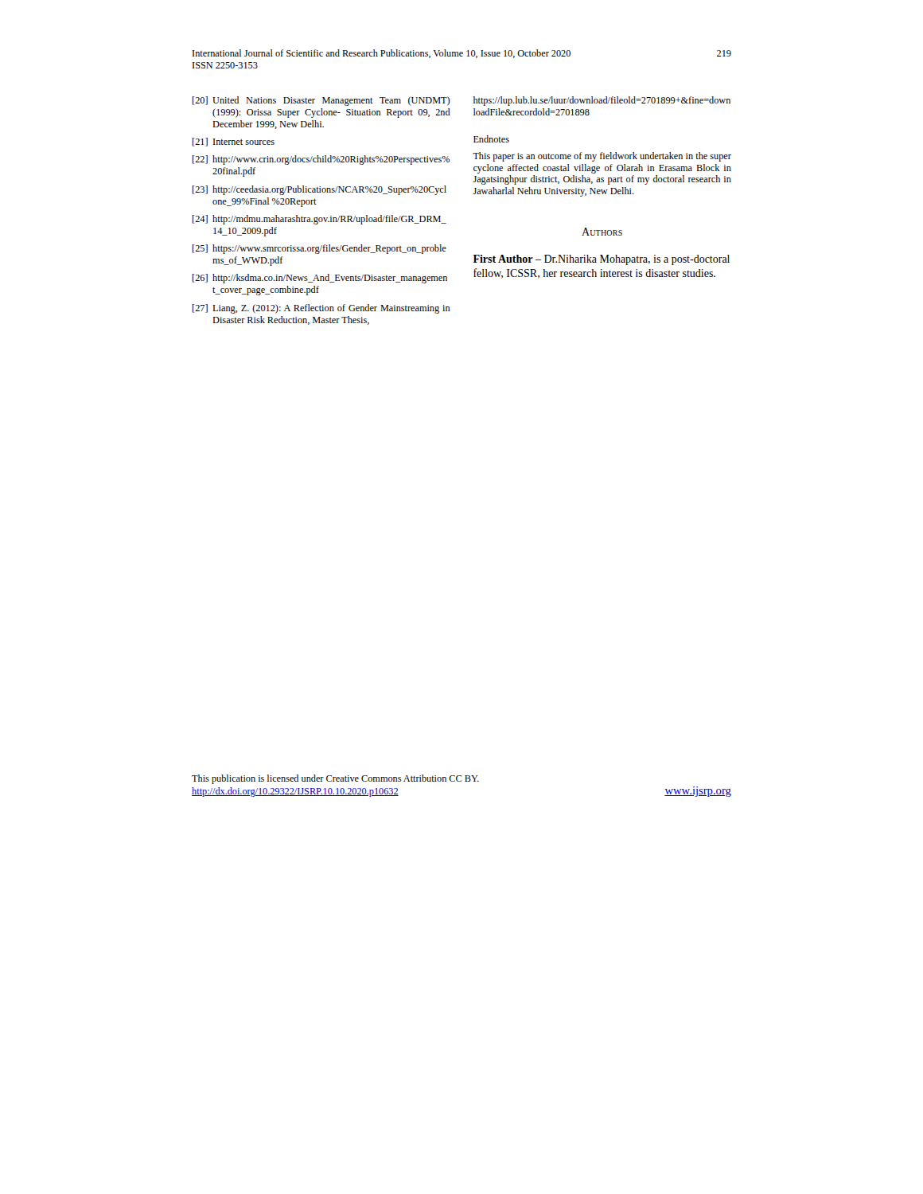International Journal of Scientific and Research Publications, Volume 10, Issue 10, October 2020
ISSN 2250-3153
219
[20] United Nations Disaster Management Team (UNDMT) (1999): Orissa Super Cyclone- Situation Report 09, 2nd December 1999, New Delhi.
[21] Internet sources
[22] http://www.crin.org/docs/child%20Rights%20Perspectives%20final.pdf
[23] http://ceedasia.org/Publications/NCAR%20_Super%20Cyclone_99%Final %20Report
[24] http://mdmu.maharashtra.gov.in/RR/upload/file/GR_DRM_14_10_2009.pdf
[25] https://www.smrcorissa.org/files/Gender_Report_on_problems_of_WWD.pdf
[26] http://ksdma.co.in/News_And_Events/Disaster_management_cover_page_combine.pdf
[27] Liang, Z. (2012): A Reflection of Gender Mainstreaming in Disaster Risk Reduction, Master Thesis,
https://lup.lub.lu.se/luur/download/fileold=2701899+&fine=downloadFile&recordold=2701898
Endnotes
This paper is an outcome of my fieldwork undertaken in the super cyclone affected coastal village of Olarah in Erasama Block in Jagatsinghpur district, Odisha, as part of my doctoral research in Jawaharlal Nehru University, New Delhi.
Authors
First Author – Dr.Niharika Mohapatra, is a post-doctoral fellow, ICSSR, her research interest is disaster studies.
This publication is licensed under Creative Commons Attribution CC BY.
http://dx.doi.org/10.29322/IJSRP.10.10.2020.p10632
www.ijsrp.org